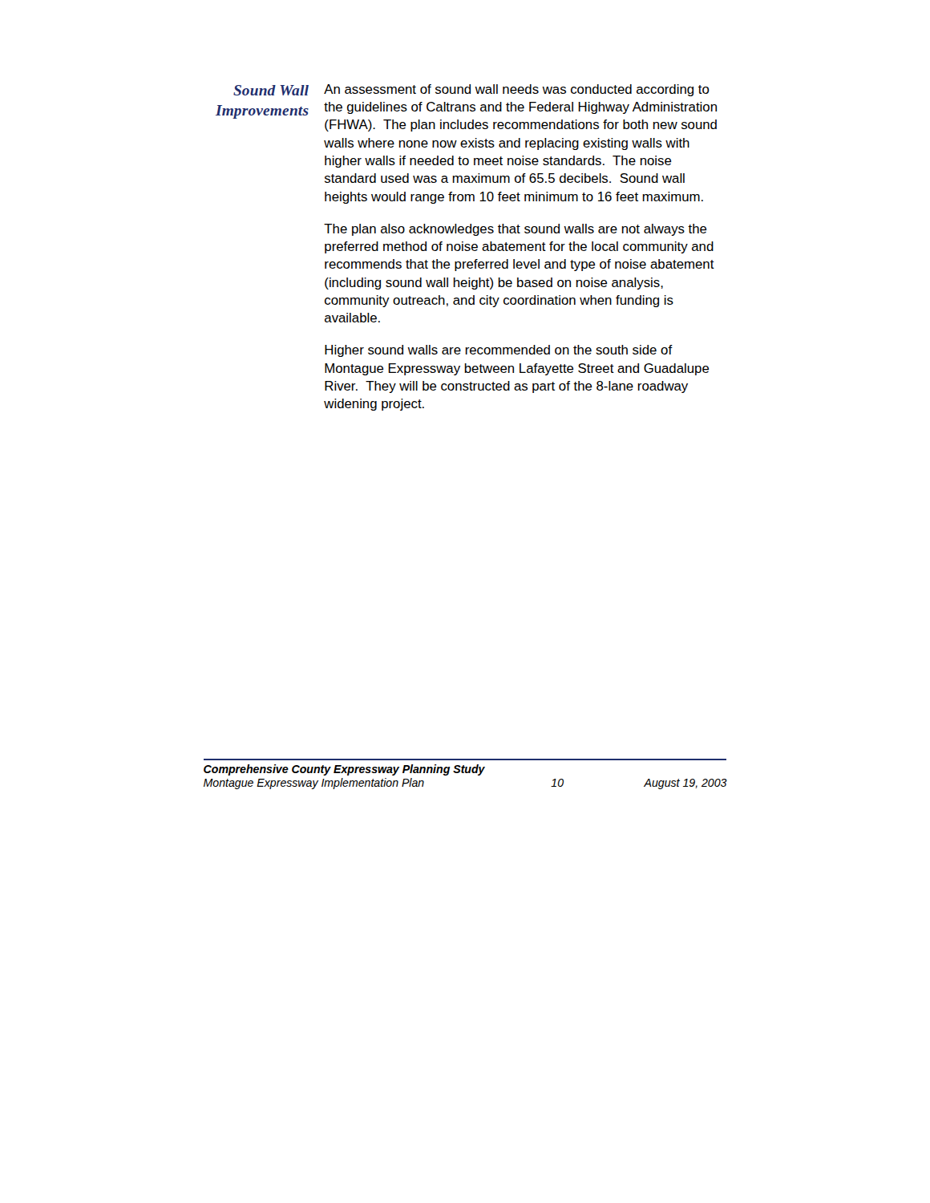Sound Wall
Improvements
An assessment of sound wall needs was conducted according to the guidelines of Caltrans and the Federal Highway Administration (FHWA). The plan includes recommendations for both new sound walls where none now exists and replacing existing walls with higher walls if needed to meet noise standards. The noise standard used was a maximum of 65.5 decibels. Sound wall heights would range from 10 feet minimum to 16 feet maximum.
The plan also acknowledges that sound walls are not always the preferred method of noise abatement for the local community and recommends that the preferred level and type of noise abatement (including sound wall height) be based on noise analysis, community outreach, and city coordination when funding is available.
Higher sound walls are recommended on the south side of Montague Expressway between Lafayette Street and Guadalupe River. They will be constructed as part of the 8-lane roadway widening project.
Comprehensive County Expressway Planning Study
Montague Expressway Implementation Plan 10 August 19, 2003